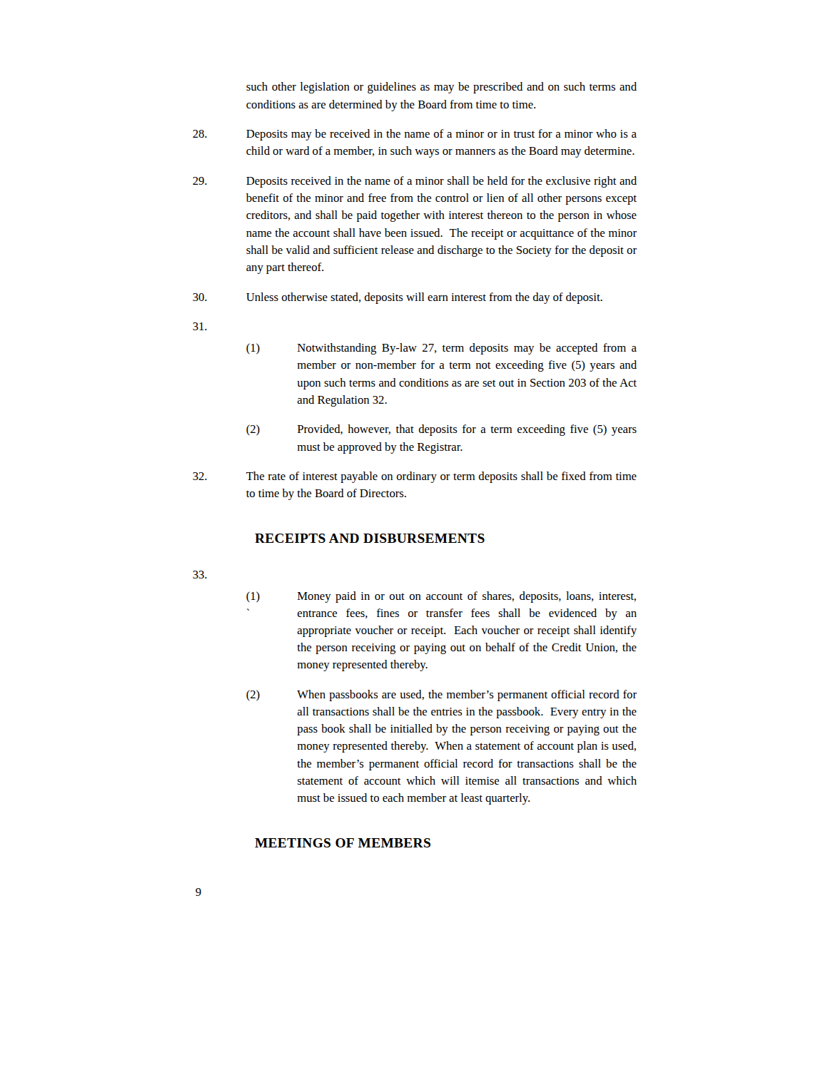such other legislation or guidelines as may be prescribed and on such terms and conditions as are determined by the Board from time to time.
28.
Deposits may be received in the name of a minor or in trust for a minor who is a child or ward of a member, in such ways or manners as the Board may determine.
29.
Deposits received in the name of a minor shall be held for the exclusive right and benefit of the minor and free from the control or lien of all other persons except creditors, and shall be paid together with interest thereon to the person in whose name the account shall have been issued. The receipt or acquittance of the minor shall be valid and sufficient release and discharge to the Society for the deposit or any part thereof.
30.
Unless otherwise stated, deposits will earn interest from the day of deposit.
31.
(1)
Notwithstanding By-law 27, term deposits may be accepted from a member or non-member for a term not exceeding five (5) years and upon such terms and conditions as are set out in Section 203 of the Act and Regulation 32.
(2)
Provided, however, that deposits for a term exceeding five (5) years must be approved by the Registrar.
32.
The rate of interest payable on ordinary or term deposits shall be fixed from time to time by the Board of Directors.
RECEIPTS AND DISBURSEMENTS
33.
(1)
`
Money paid in or out on account of shares, deposits, loans, interest, entrance fees, fines or transfer fees shall be evidenced by an appropriate voucher or receipt. Each voucher or receipt shall identify the person receiving or paying out on behalf of the Credit Union, the money represented thereby.
(2)
When passbooks are used, the member’s permanent official record for all transactions shall be the entries in the passbook. Every entry in the pass book shall be initialled by the person receiving or paying out the money represented thereby. When a statement of account plan is used, the member’s permanent official record for transactions shall be the statement of account which will itemise all transactions and which must be issued to each member at least quarterly.
MEETINGS OF MEMBERS
9